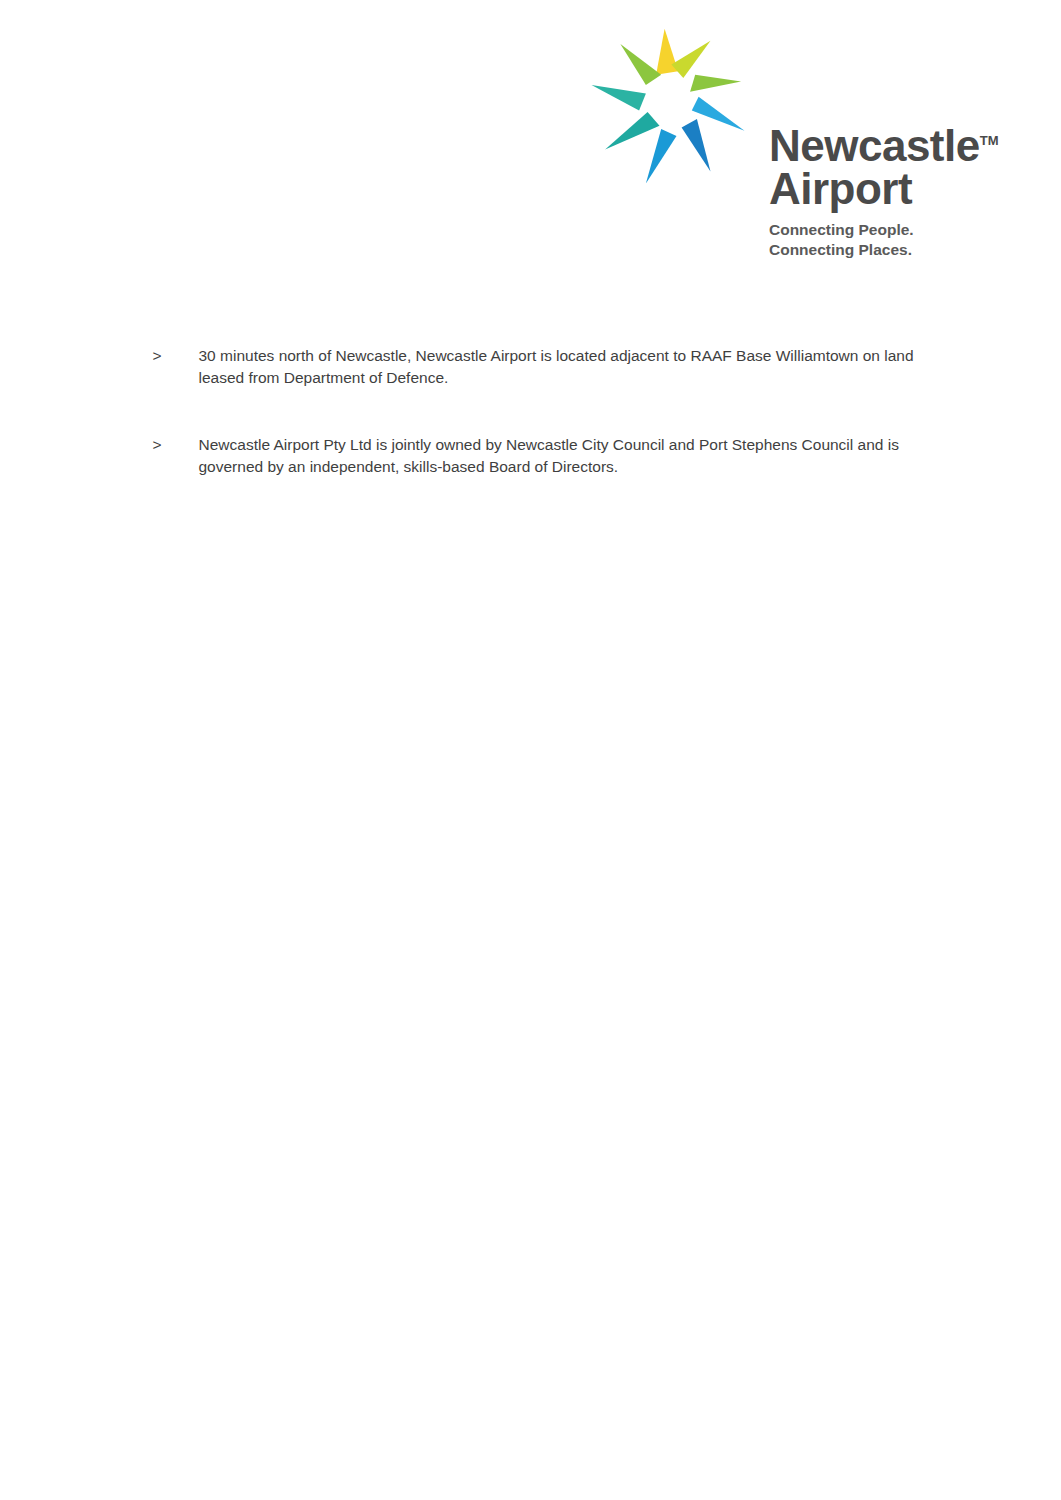NewcastleTM
Airport
Connecting People.
Connecting Places.
30 minutes north of Newcastle, Newcastle Airport is located adjacent to RAAF Base Williamtown on land leased from Department of Defence.
Newcastle Airport Pty Ltd is jointly owned by Newcastle City Council and Port Stephens Council and is governed by an independent, skills-based Board of Directors.